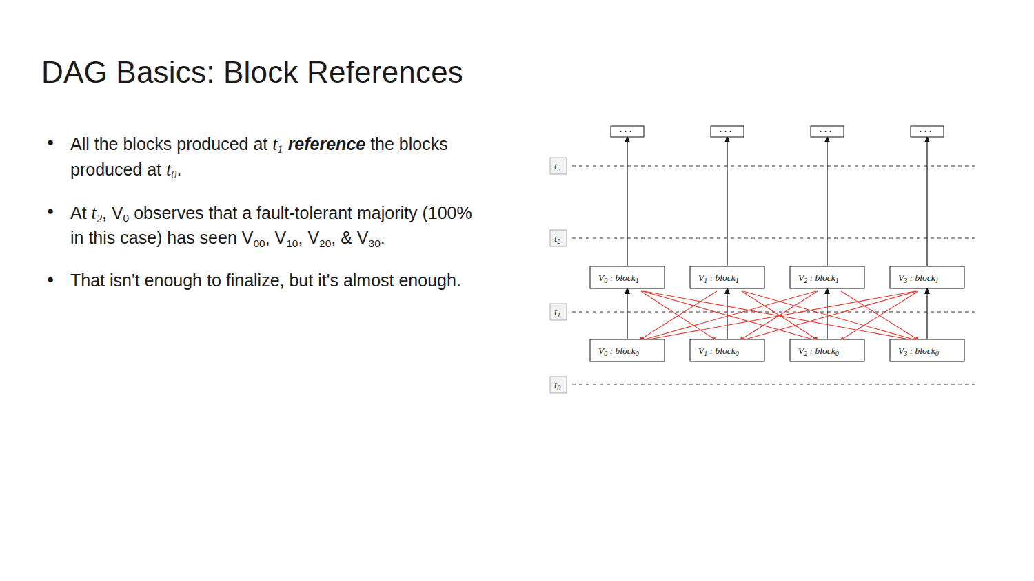DAG Basics: Block References
All the blocks produced at t1 reference the blocks produced at t0.
At t2, V0 observes that a fault-tolerant majority (100% in this case) has seen V00, V10, V20, & V30.
That isn't enough to finalize, but it's almost enough.
t3 t2 t1 t0 ··· ··· ··· ··· V0 : block1 V1 : block1 V2 : block1 V3 : block1 V0 : block0 V1 : block0 V2 : block0 V3 : block0